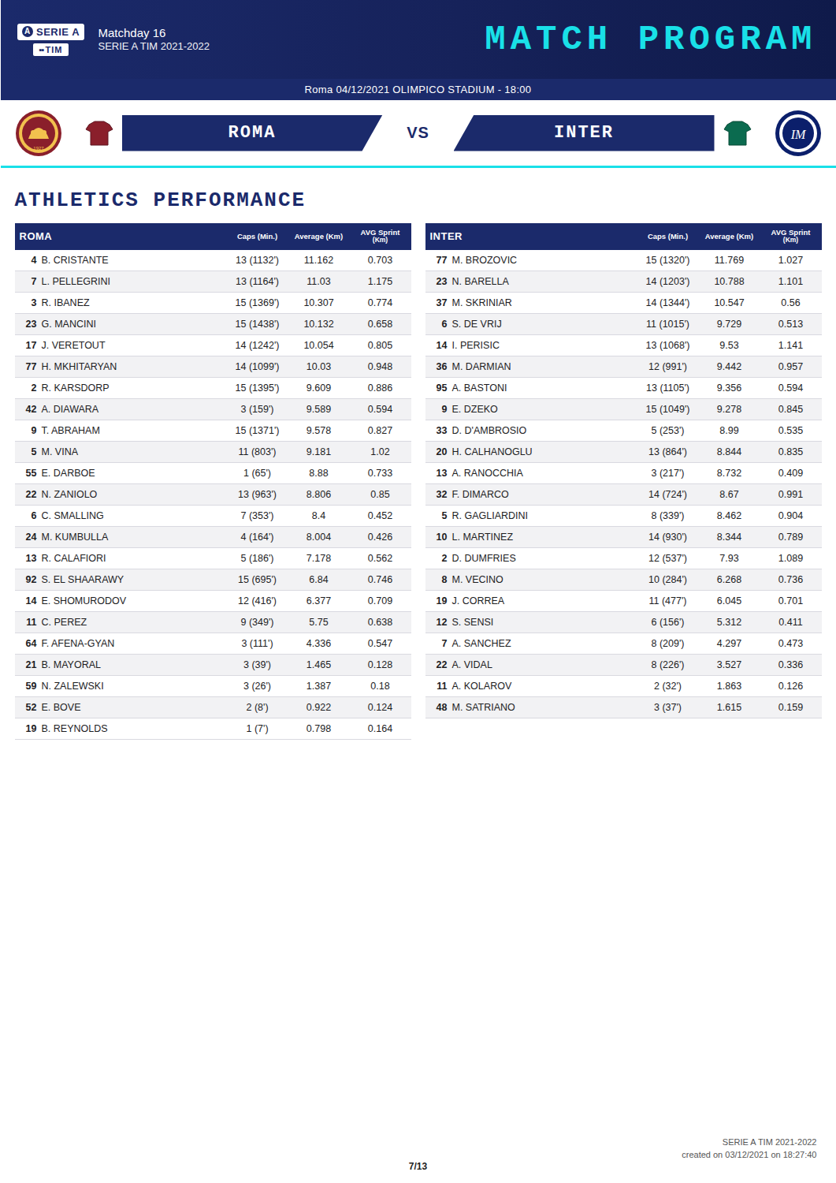ASERIE A
▪▪TIM
Matchday 16
SERIE A TIM 2021-2022
MATCH PROGRAM
Roma 04/12/2021 OLIMPICO STADIUM - 18:00
1927
ROMA
VS
INTER
IM
ATHLETICS PERFORMANCE
| ROMA | Caps (Min.) | Average (Km) | AVG Sprint (Km) |
| --- | --- | --- | --- |
| 4 B. CRISTANTE | 13 (1132') | 11.162 | 0.703 |
| 7 L. PELLEGRINI | 13 (1164') | 11.03 | 1.175 |
| 3 R. IBANEZ | 15 (1369') | 10.307 | 0.774 |
| 23 G. MANCINI | 15 (1438') | 10.132 | 0.658 |
| 17 J. VERETOUT | 14 (1242') | 10.054 | 0.805 |
| 77 H. MKHITARYAN | 14 (1099') | 10.03 | 0.948 |
| 2 R. KARSDORP | 15 (1395') | 9.609 | 0.886 |
| 42 A. DIAWARA | 3 (159') | 9.589 | 0.594 |
| 9 T. ABRAHAM | 15 (1371') | 9.578 | 0.827 |
| 5 M. VINA | 11 (803') | 9.181 | 1.02 |
| 55 E. DARBOE | 1 (65') | 8.88 | 0.733 |
| 22 N. ZANIOLO | 13 (963') | 8.806 | 0.85 |
| 6 C. SMALLING | 7 (353') | 8.4 | 0.452 |
| 24 M. KUMBULLA | 4 (164') | 8.004 | 0.426 |
| 13 R. CALAFIORI | 5 (186') | 7.178 | 0.562 |
| 92 S. EL SHAARAWY | 15 (695') | 6.84 | 0.746 |
| 14 E. SHOMURODOV | 12 (416') | 6.377 | 0.709 |
| 11 C. PEREZ | 9 (349') | 5.75 | 0.638 |
| 64 F. AFENA-GYAN | 3 (111') | 4.336 | 0.547 |
| 21 B. MAYORAL | 3 (39') | 1.465 | 0.128 |
| 59 N. ZALEWSKI | 3 (26') | 1.387 | 0.18 |
| 52 E. BOVE | 2 (8') | 0.922 | 0.124 |
| 19 B. REYNOLDS | 1 (7') | 0.798 | 0.164 |
| INTER | Caps (Min.) | Average (Km) | AVG Sprint (Km) |
| --- | --- | --- | --- |
| 77 M. BROZOVIC | 15 (1320') | 11.769 | 1.027 |
| 23 N. BARELLA | 14 (1203') | 10.788 | 1.101 |
| 37 M. SKRINIAR | 14 (1344') | 10.547 | 0.56 |
| 6 S. DE VRIJ | 11 (1015') | 9.729 | 0.513 |
| 14 I. PERISIC | 13 (1068') | 9.53 | 1.141 |
| 36 M. DARMIAN | 12 (991') | 9.442 | 0.957 |
| 95 A. BASTONI | 13 (1105') | 9.356 | 0.594 |
| 9 E. DZEKO | 15 (1049') | 9.278 | 0.845 |
| 33 D. D'AMBROSIO | 5 (253') | 8.99 | 0.535 |
| 20 H. CALHANOGLU | 13 (864') | 8.844 | 0.835 |
| 13 A. RANOCCHIA | 3 (217') | 8.732 | 0.409 |
| 32 F. DIMARCO | 14 (724') | 8.67 | 0.991 |
| 5 R. GAGLIARDINI | 8 (339') | 8.462 | 0.904 |
| 10 L. MARTINEZ | 14 (930') | 8.344 | 0.789 |
| 2 D. DUMFRIES | 12 (537') | 7.93 | 1.089 |
| 8 M. VECINO | 10 (284') | 6.268 | 0.736 |
| 19 J. CORREA | 11 (477') | 6.045 | 0.701 |
| 12 S. SENSI | 6 (156') | 5.312 | 0.411 |
| 7 A. SANCHEZ | 8 (209') | 4.297 | 0.473 |
| 22 A. VIDAL | 8 (226') | 3.527 | 0.336 |
| 11 A. KOLAROV | 2 (32') | 1.863 | 0.126 |
| 48 M. SATRIANO | 3 (37') | 1.615 | 0.159 |
7/13
SERIE A TIM 2021-2022
created on 03/12/2021 on 18:27:40